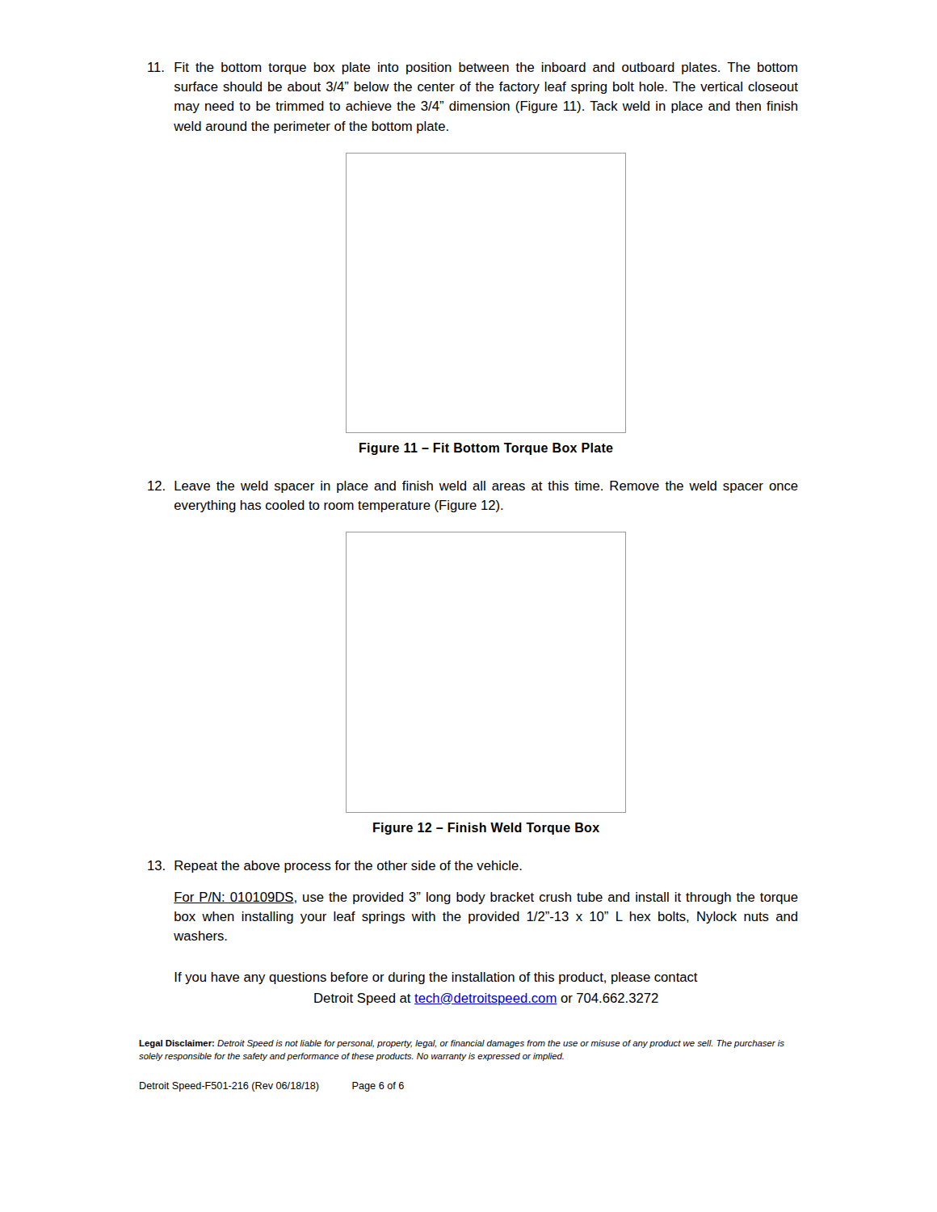Fit the bottom torque box plate into position between the inboard and outboard plates. The bottom surface should be about 3/4” below the center of the factory leaf spring bolt hole. The vertical closeout may need to be trimmed to achieve the 3/4” dimension (Figure 11). Tack weld in place and then finish weld around the perimeter of the bottom plate.
Figure 11 – Fit Bottom Torque Box Plate
Leave the weld spacer in place and finish weld all areas at this time. Remove the weld spacer once everything has cooled to room temperature (Figure 12).
Figure 12 – Finish Weld Torque Box
Repeat the above process for the other side of the vehicle.
For P/N: 010109DS, use the provided 3” long body bracket crush tube and install it through the torque box when installing your leaf springs with the provided 1/2”-13 x 10” L hex bolts, Nylock nuts and washers.
If you have any questions before or during the installation of this product, please contact Detroit Speed at tech@detroitspeed.com or 704.662.3272
Legal Disclaimer: Detroit Speed is not liable for personal, property, legal, or financial damages from the use or misuse of any product we sell. The purchaser is solely responsible for the safety and performance of these products. No warranty is expressed or implied.
Detroit Speed-F501-216 (Rev 06/18/18) Page 6 of 6